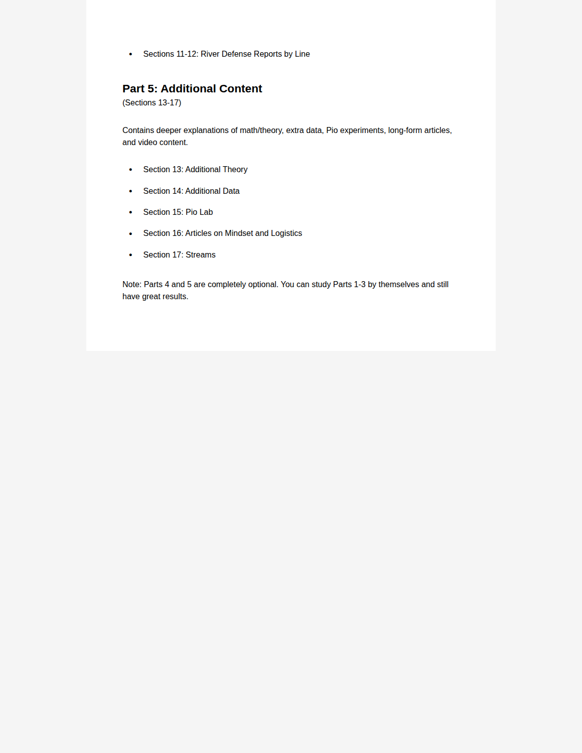Sections 11-12: River Defense Reports by Line
Part 5: Additional Content
(Sections 13-17)
Contains deeper explanations of math/theory, extra data, Pio experiments, long-form articles, and video content.
Section 13: Additional Theory
Section 14: Additional Data
Section 15: Pio Lab
Section 16: Articles on Mindset and Logistics
Section 17: Streams
Note: Parts 4 and 5 are completely optional. You can study Parts 1-3 by themselves and still have great results.